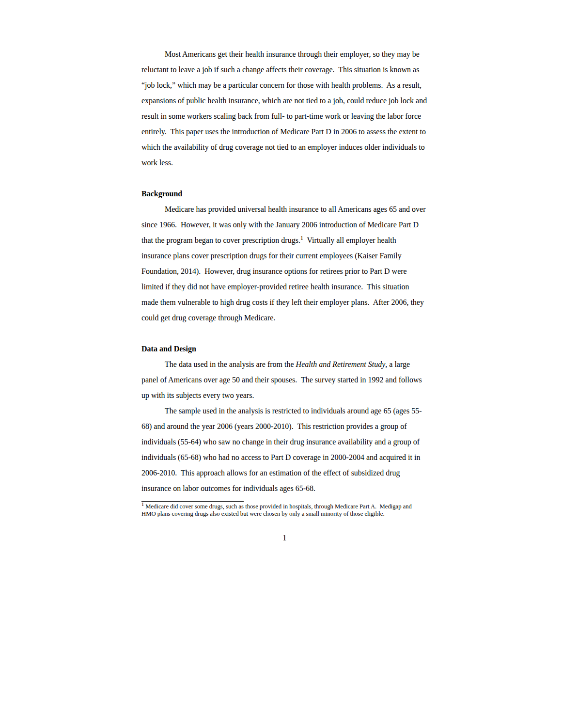Most Americans get their health insurance through their employer, so they may be reluctant to leave a job if such a change affects their coverage. This situation is known as “job lock,” which may be a particular concern for those with health problems. As a result, expansions of public health insurance, which are not tied to a job, could reduce job lock and result in some workers scaling back from full- to part-time work or leaving the labor force entirely. This paper uses the introduction of Medicare Part D in 2006 to assess the extent to which the availability of drug coverage not tied to an employer induces older individuals to work less.
Background
Medicare has provided universal health insurance to all Americans ages 65 and over since 1966. However, it was only with the January 2006 introduction of Medicare Part D that the program began to cover prescription drugs.1 Virtually all employer health insurance plans cover prescription drugs for their current employees (Kaiser Family Foundation, 2014). However, drug insurance options for retirees prior to Part D were limited if they did not have employer-provided retiree health insurance. This situation made them vulnerable to high drug costs if they left their employer plans. After 2006, they could get drug coverage through Medicare.
Data and Design
The data used in the analysis are from the Health and Retirement Study, a large panel of Americans over age 50 and their spouses. The survey started in 1992 and follows up with its subjects every two years.
The sample used in the analysis is restricted to individuals around age 65 (ages 55-68) and around the year 2006 (years 2000-2010). This restriction provides a group of individuals (55-64) who saw no change in their drug insurance availability and a group of individuals (65-68) who had no access to Part D coverage in 2000-2004 and acquired it in 2006-2010. This approach allows for an estimation of the effect of subsidized drug insurance on labor outcomes for individuals ages 65-68.
1 Medicare did cover some drugs, such as those provided in hospitals, through Medicare Part A. Medigap and HMO plans covering drugs also existed but were chosen by only a small minority of those eligible.
1